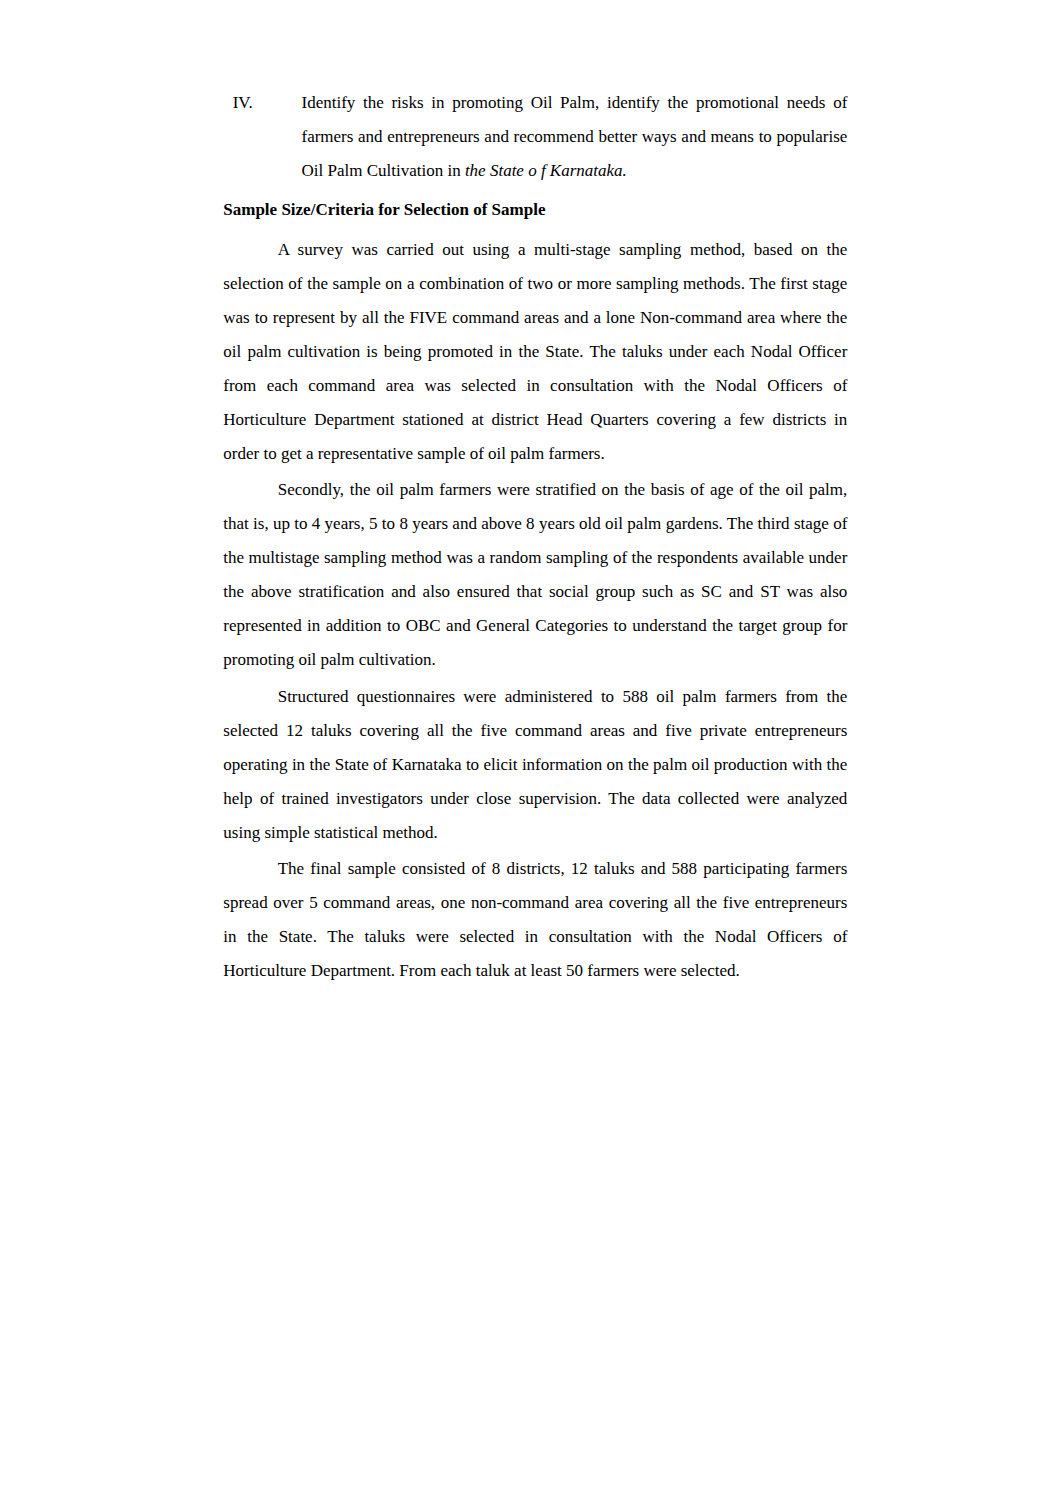IV. Identify the risks in promoting Oil Palm, identify the promotional needs of farmers and entrepreneurs and recommend better ways and means to popularise Oil Palm Cultivation in the State o f Karnataka.
Sample Size/Criteria for Selection of Sample
A survey was carried out using a multi-stage sampling method, based on the selection of the sample on a combination of two or more sampling methods. The first stage was to represent by all the FIVE command areas and a lone Non-command area where the oil palm cultivation is being promoted in the State. The taluks under each Nodal Officer from each command area was selected in consultation with the Nodal Officers of Horticulture Department stationed at district Head Quarters covering a few districts in order to get a representative sample of oil palm farmers.
Secondly, the oil palm farmers were stratified on the basis of age of the oil palm, that is, up to 4 years, 5 to 8 years and above 8 years old oil palm gardens. The third stage of the multistage sampling method was a random sampling of the respondents available under the above stratification and also ensured that social group such as SC and ST was also represented in addition to OBC and General Categories to understand the target group for promoting oil palm cultivation.
Structured questionnaires were administered to 588 oil palm farmers from the selected 12 taluks covering all the five command areas and five private entrepreneurs operating in the State of Karnataka to elicit information on the palm oil production with the help of trained investigators under close supervision. The data collected were analyzed using simple statistical method.
The final sample consisted of 8 districts, 12 taluks and 588 participating farmers spread over 5 command areas, one non-command area covering all the five entrepreneurs in the State. The taluks were selected in consultation with the Nodal Officers of Horticulture Department. From each taluk at least 50 farmers were selected.